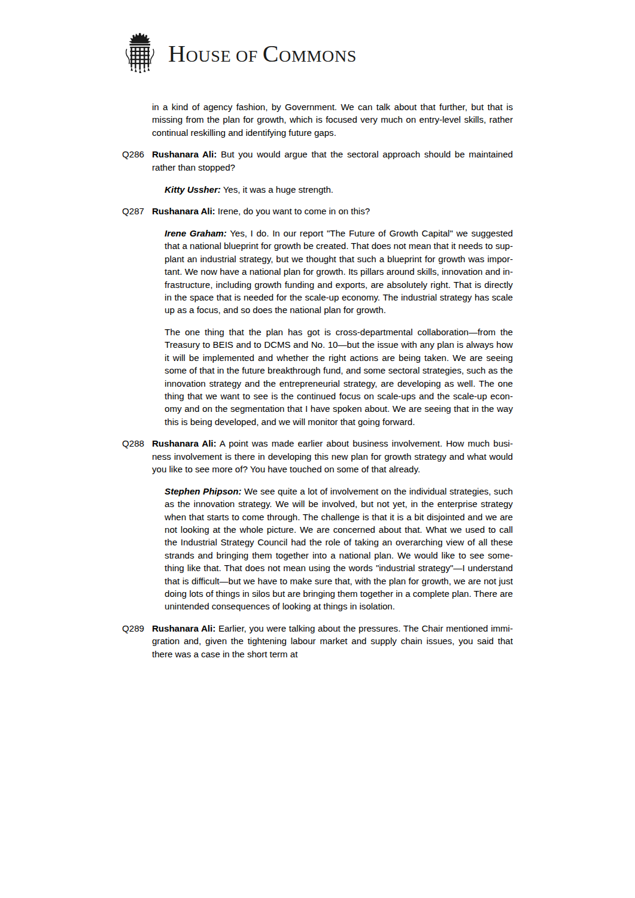HOUSE OF COMMONS
in a kind of agency fashion, by Government. We can talk about that further, but that is missing from the plan for growth, which is focused very much on entry-level skills, rather continual reskilling and identifying future gaps.
Q286
Rushanara Ali: But you would argue that the sectoral approach should be maintained rather than stopped?
Kitty Ussher: Yes, it was a huge strength.
Q287
Rushanara Ali: Irene, do you want to come in on this?
Irene Graham: Yes, I do. In our report "The Future of Growth Capital" we suggested that a national blueprint for growth be created. That does not mean that it needs to supplant an industrial strategy, but we thought that such a blueprint for growth was important. We now have a national plan for growth. Its pillars around skills, innovation and infrastructure, including growth funding and exports, are absolutely right. That is directly in the space that is needed for the scale-up economy. The industrial strategy has scale up as a focus, and so does the national plan for growth.
The one thing that the plan has got is cross-departmental collaboration—from the Treasury to BEIS and to DCMS and No. 10—but the issue with any plan is always how it will be implemented and whether the right actions are being taken. We are seeing some of that in the future breakthrough fund, and some sectoral strategies, such as the innovation strategy and the entrepreneurial strategy, are developing as well. The one thing that we want to see is the continued focus on scale-ups and the scale-up economy and on the segmentation that I have spoken about. We are seeing that in the way this is being developed, and we will monitor that going forward.
Q288
Rushanara Ali: A point was made earlier about business involvement. How much business involvement is there in developing this new plan for growth strategy and what would you like to see more of? You have touched on some of that already.
Stephen Phipson: We see quite a lot of involvement on the individual strategies, such as the innovation strategy. We will be involved, but not yet, in the enterprise strategy when that starts to come through. The challenge is that it is a bit disjointed and we are not looking at the whole picture. We are concerned about that. What we used to call the Industrial Strategy Council had the role of taking an overarching view of all these strands and bringing them together into a national plan. We would like to see something like that. That does not mean using the words "industrial strategy"—I understand that is difficult—but we have to make sure that, with the plan for growth, we are not just doing lots of things in silos but are bringing them together in a complete plan. There are unintended consequences of looking at things in isolation.
Q289
Rushanara Ali: Earlier, you were talking about the pressures. The Chair mentioned immigration and, given the tightening labour market and supply chain issues, you said that there was a case in the short term at